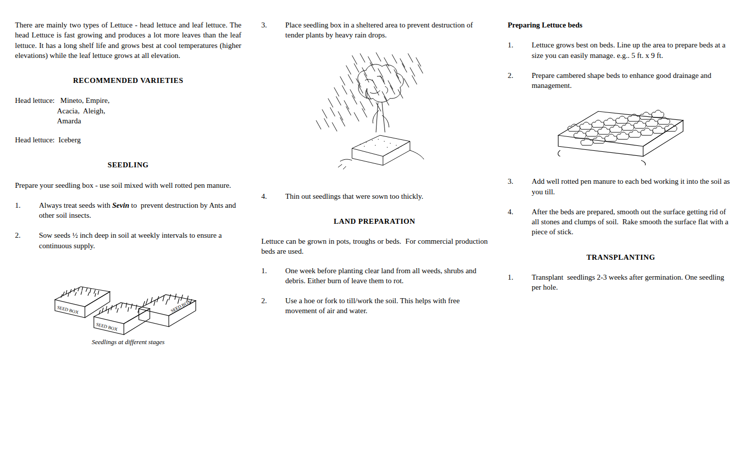There are mainly two types of Lettuce - head lettuce and leaf lettuce. The head Lettuce is fast growing and produces a lot more leaves than the leaf lettuce. It has a long shelf life and grows best at cool temperatures (higher elevations) while the leaf lettuce grows at all elevation.
RECOMMENDED VARIETIES
Head lettuce: Mineto, Empire, Acacia, Aleigh, Amarda
Head lettuce: Iceberg
SEEDLING
Prepare your seedling box - use soil mixed with well rotted pen manure.
Always treat seeds with Sevin to prevent destruction by Ants and other soil insects.
Sow seeds ½ inch deep in soil at weekly intervals to ensure a continuous supply.
SEED BOX SEED BOX SEED BOX
Seedlings at different stages
Place seedling box in a sheltered area to prevent destruction of tender plants by heavy rain drops.
Thin out seedlings that were sown too thickly.
LAND PREPARATION
Lettuce can be grown in pots, troughs or beds. For commercial production beds are used.
One week before planting clear land from all weeds, shrubs and debris. Either burn of leave them to rot.
Use a hoe or fork to till/work the soil. This helps with free movement of air and water.
Preparing Lettuce beds
Lettuce grows best on beds. Line up the area to prepare beds at a size you can easily manage. e.g.. 5 ft. x 9 ft.
Prepare cambered shape beds to enhance good drainage and management.
Add well rotted pen manure to each bed working it into the soil as you till.
After the beds are prepared, smooth out the surface getting rid of all stones and clumps of soil. Rake smooth the surface flat with a piece of stick.
TRANSPLANTING
Transplant seedlings 2-3 weeks after germination. One seedling per hole.